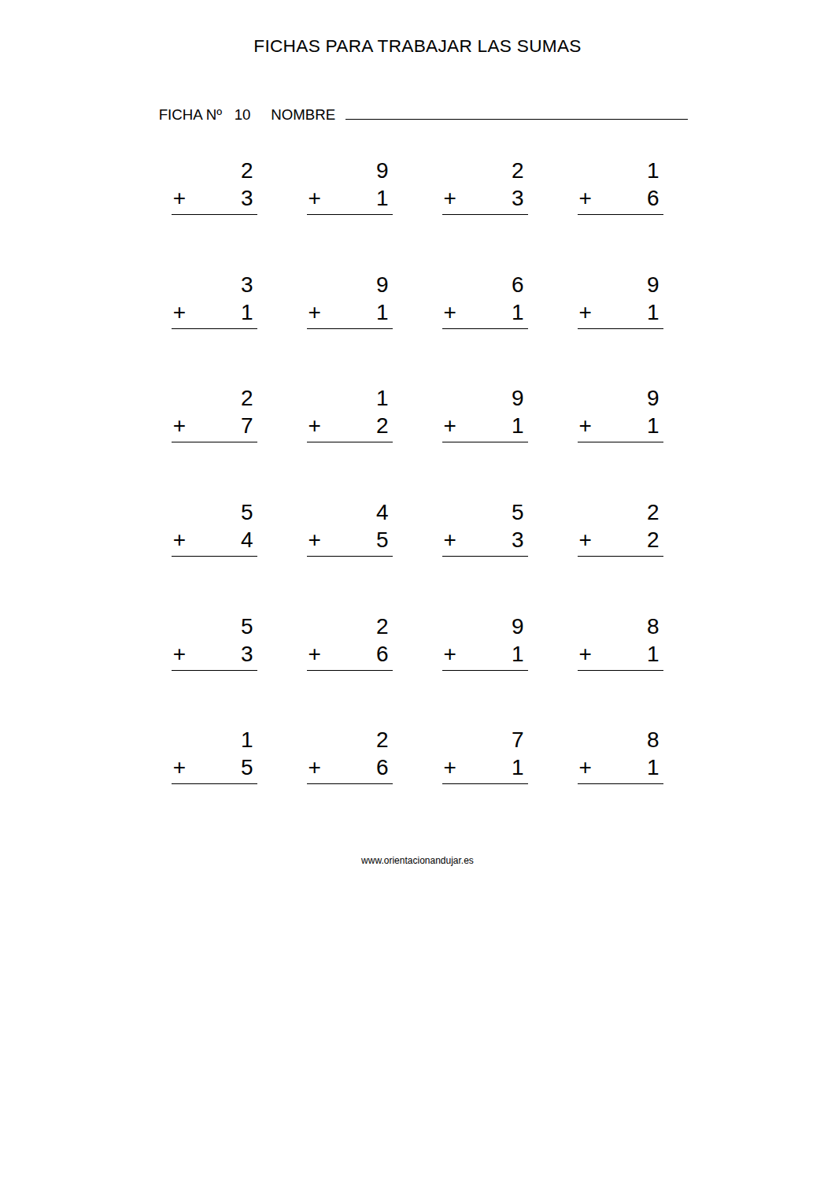FICHAS PARA TRABAJAR LAS SUMAS
FICHA Nº 10 NOMBRE
| 2 + 3 | 9 + 1 | 2 + 3 | 1 + 6 |
| 3 + 1 | 9 + 1 | 6 + 1 | 9 + 1 |
| 2 + 7 | 1 + 2 | 9 + 1 | 9 + 1 |
| 5 + 4 | 4 + 5 | 5 + 3 | 2 + 2 |
| 5 + 3 | 2 + 6 | 9 + 1 | 8 + 1 |
| 1 + 5 | 2 + 6 | 7 + 1 | 8 + 1 |
www.orientacionandujar.es